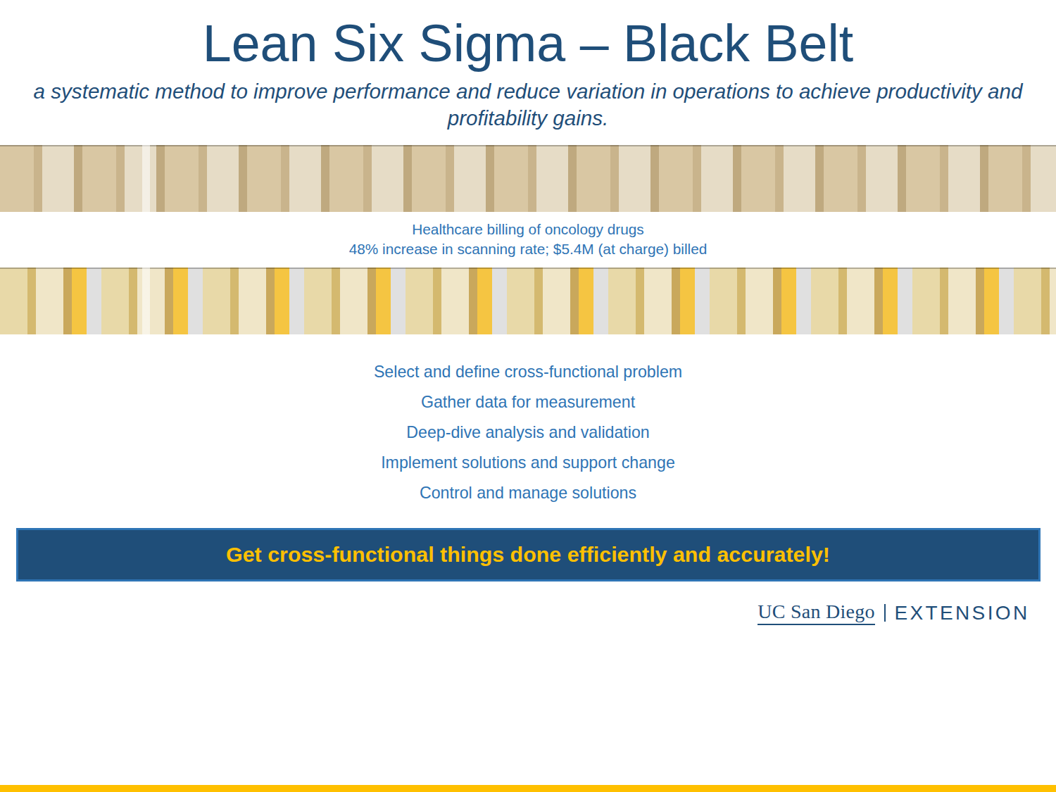Lean Six Sigma – Black Belt
a systematic method to improve performance and reduce variation in operations to achieve productivity and profitability gains.
Healthcare billing of oncology drugs
48% increase in scanning rate; $5.4M (at charge) billed
Select and define cross-functional problem
Gather data for measurement
Deep-dive analysis and validation
Implement solutions and support change
Control and manage solutions
Get cross-functional things done efficiently and accurately!
UC San Diego EXTENSION